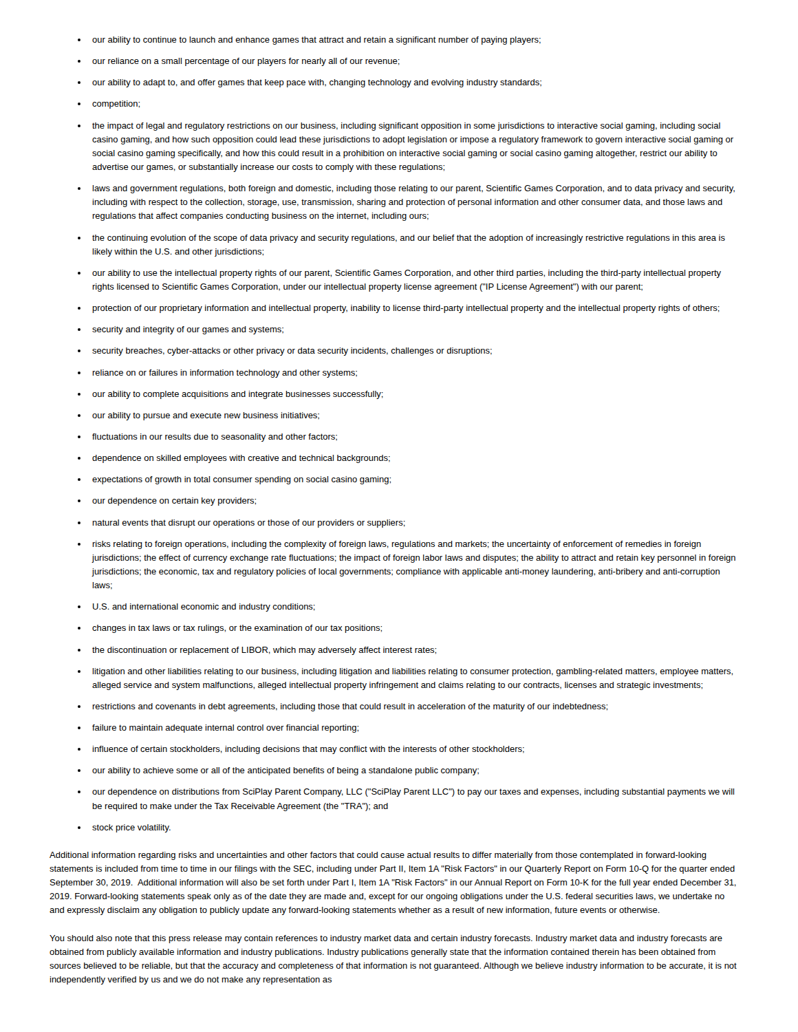our ability to continue to launch and enhance games that attract and retain a significant number of paying players;
our reliance on a small percentage of our players for nearly all of our revenue;
our ability to adapt to, and offer games that keep pace with, changing technology and evolving industry standards;
competition;
the impact of legal and regulatory restrictions on our business, including significant opposition in some jurisdictions to interactive social gaming, including social casino gaming, and how such opposition could lead these jurisdictions to adopt legislation or impose a regulatory framework to govern interactive social gaming or social casino gaming specifically, and how this could result in a prohibition on interactive social gaming or social casino gaming altogether, restrict our ability to advertise our games, or substantially increase our costs to comply with these regulations;
laws and government regulations, both foreign and domestic, including those relating to our parent, Scientific Games Corporation, and to data privacy and security, including with respect to the collection, storage, use, transmission, sharing and protection of personal information and other consumer data, and those laws and regulations that affect companies conducting business on the internet, including ours;
the continuing evolution of the scope of data privacy and security regulations, and our belief that the adoption of increasingly restrictive regulations in this area is likely within the U.S. and other jurisdictions;
our ability to use the intellectual property rights of our parent, Scientific Games Corporation, and other third parties, including the third-party intellectual property rights licensed to Scientific Games Corporation, under our intellectual property license agreement ("IP License Agreement") with our parent;
protection of our proprietary information and intellectual property, inability to license third-party intellectual property and the intellectual property rights of others;
security and integrity of our games and systems;
security breaches, cyber-attacks or other privacy or data security incidents, challenges or disruptions;
reliance on or failures in information technology and other systems;
our ability to complete acquisitions and integrate businesses successfully;
our ability to pursue and execute new business initiatives;
fluctuations in our results due to seasonality and other factors;
dependence on skilled employees with creative and technical backgrounds;
expectations of growth in total consumer spending on social casino gaming;
our dependence on certain key providers;
natural events that disrupt our operations or those of our providers or suppliers;
risks relating to foreign operations, including the complexity of foreign laws, regulations and markets; the uncertainty of enforcement of remedies in foreign jurisdictions; the effect of currency exchange rate fluctuations; the impact of foreign labor laws and disputes; the ability to attract and retain key personnel in foreign jurisdictions; the economic, tax and regulatory policies of local governments; compliance with applicable anti-money laundering, anti-bribery and anti-corruption laws;
U.S. and international economic and industry conditions;
changes in tax laws or tax rulings, or the examination of our tax positions;
the discontinuation or replacement of LIBOR, which may adversely affect interest rates;
litigation and other liabilities relating to our business, including litigation and liabilities relating to consumer protection, gambling-related matters, employee matters, alleged service and system malfunctions, alleged intellectual property infringement and claims relating to our contracts, licenses and strategic investments;
restrictions and covenants in debt agreements, including those that could result in acceleration of the maturity of our indebtedness;
failure to maintain adequate internal control over financial reporting;
influence of certain stockholders, including decisions that may conflict with the interests of other stockholders;
our ability to achieve some or all of the anticipated benefits of being a standalone public company;
our dependence on distributions from SciPlay Parent Company, LLC ("SciPlay Parent LLC") to pay our taxes and expenses, including substantial payments we will be required to make under the Tax Receivable Agreement (the "TRA"); and
stock price volatility.
Additional information regarding risks and uncertainties and other factors that could cause actual results to differ materially from those contemplated in forward-looking statements is included from time to time in our filings with the SEC, including under Part II, Item 1A "Risk Factors" in our Quarterly Report on Form 10-Q for the quarter ended September 30, 2019. Additional information will also be set forth under Part I, Item 1A "Risk Factors" in our Annual Report on Form 10-K for the full year ended December 31, 2019. Forward-looking statements speak only as of the date they are made and, except for our ongoing obligations under the U.S. federal securities laws, we undertake no and expressly disclaim any obligation to publicly update any forward-looking statements whether as a result of new information, future events or otherwise.
You should also note that this press release may contain references to industry market data and certain industry forecasts. Industry market data and industry forecasts are obtained from publicly available information and industry publications. Industry publications generally state that the information contained therein has been obtained from sources believed to be reliable, but that the accuracy and completeness of that information is not guaranteed. Although we believe industry information to be accurate, it is not independently verified by us and we do not make any representation as